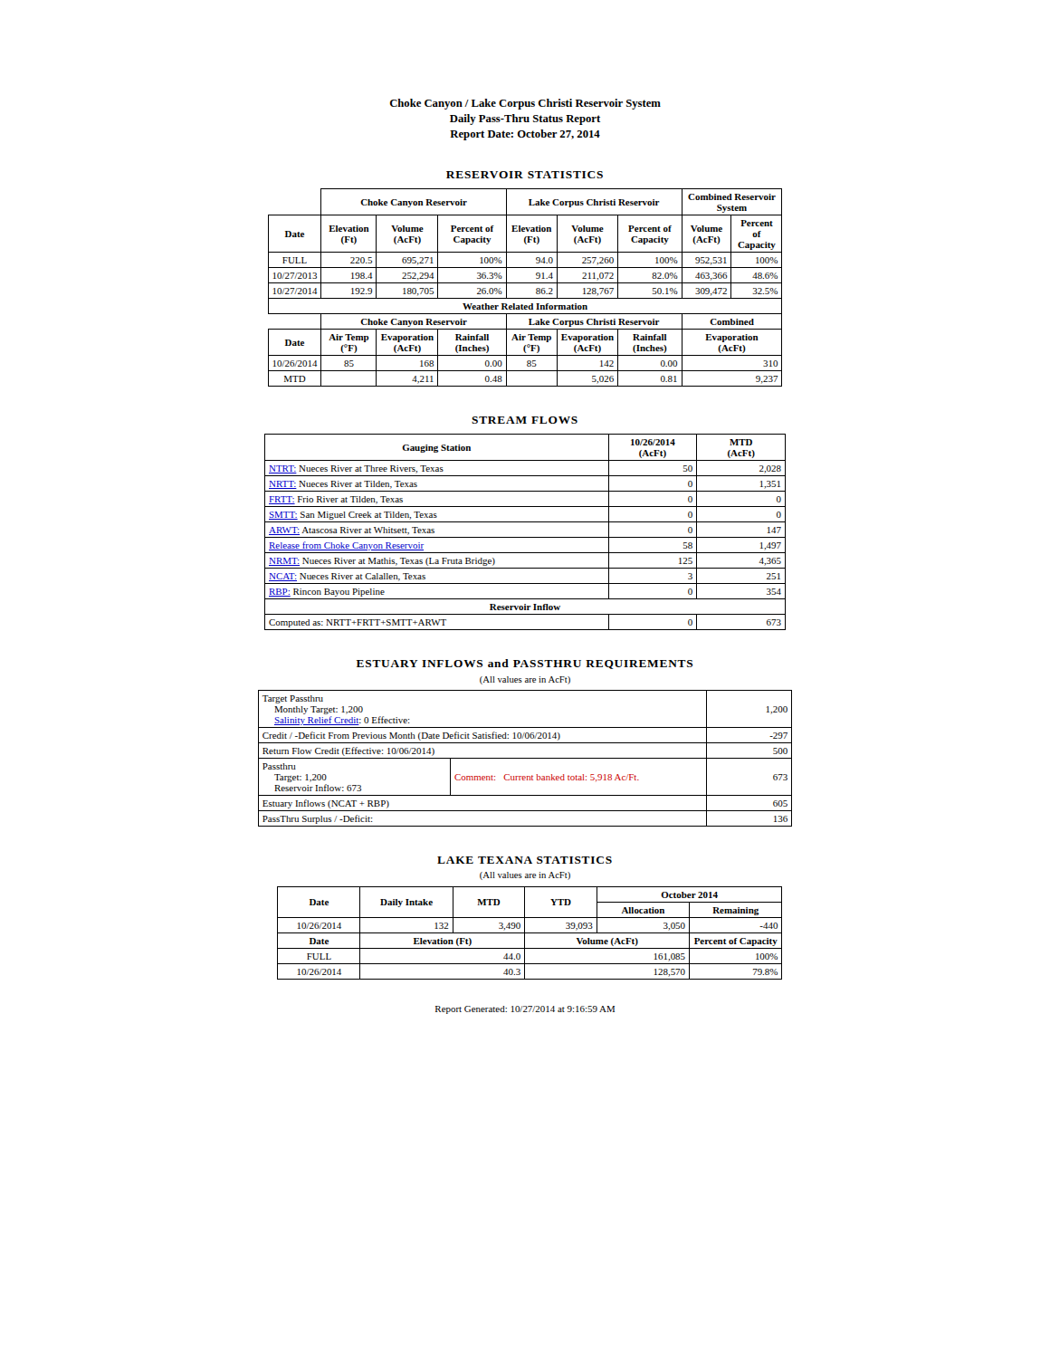Choke Canyon / Lake Corpus Christi Reservoir System
Daily Pass-Thru Status Report
Report Date: October 27, 2014
RESERVOIR STATISTICS
| | Choke Canyon Reservoir | Lake Corpus Christi Reservoir | Combined Reservoir System |
| Date | Elevation (Ft) | Volume (AcFt) | Percent of Capacity | Elevation (Ft) | Volume (AcFt) | Percent of Capacity | Volume (AcFt) | Percent of Capacity |
| FULL | 220.5 | 695,271 | 100% | 94.0 | 257,260 | 100% | 952,531 | 100% |
| 10/27/2013 | 198.4 | 252,294 | 36.3% | 91.4 | 211,072 | 82.0% | 463,366 | 48.6% |
| 10/27/2014 | 192.9 | 180,705 | 26.0% | 86.2 | 128,767 | 50.1% | 309,472 | 32.5% |
| Weather Related Information |
| | Choke Canyon Reservoir | Lake Corpus Christi Reservoir | Combined |
| Date | Air Temp (°F) | Evaporation (AcFt) | Rainfall (Inches) | Air Temp (°F) | Evaporation (AcFt) | Rainfall (Inches) | Evaporation (AcFt) |
| 10/26/2014 | 85 | 168 | 0.00 | 85 | 142 | 0.00 | 310 |
| MTD | | 4,211 | 0.48 | | 5,026 | 0.81 | 9,237 |
STREAM FLOWS
| Gauging Station | 10/26/2014 (AcFt) | MTD (AcFt) |
| --- | --- | --- |
| NTRT: Nueces River at Three Rivers, Texas | 50 | 2,028 |
| NRTT: Nueces River at Tilden, Texas | 0 | 1,351 |
| FRTT: Frio River at Tilden, Texas | 0 | 0 |
| SMTT: San Miguel Creek at Tilden, Texas | 0 | 0 |
| ARWT: Atascosa River at Whitsett, Texas | 0 | 147 |
| Release from Choke Canyon Reservoir | 58 | 1,497 |
| NRMT: Nueces River at Mathis, Texas (La Fruta Bridge) | 125 | 4,365 |
| NCAT: Nueces River at Calallen, Texas | 3 | 251 |
| RBP: Rincon Bayou Pipeline | 0 | 354 |
| Reservoir Inflow |
| Computed as: NRTT+FRTT+SMTT+ARWT | 0 | 673 |
ESTUARY INFLOWS and PASSTHRU REQUIREMENTS
(All values are in AcFt)
| Target Passthru Monthly Target: 1,200 Salinity Relief Credit : 0 Effective: | 1,200 |
| Credit / -Deficit From Previous Month (Date Deficit Satisfied: 10/06/2014) | -297 |
| Return Flow Credit (Effective: 10/06/2014) | 500 |
| Passthru Target: 1,200 Reservoir Inflow: 673 | Comment: Current banked total: 5,918 Ac/Ft. | 673 |
| Estuary Inflows (NCAT + RBP) | 605 |
| PassThru Surplus / -Deficit: | 136 |
LAKE TEXANA STATISTICS
(All values are in AcFt)
| | Date | Daily Intake | MTD | YTD | October 2014 |
| | Allocation | Remaining |
| | 10/26/2014 | 132 | 3,490 | 39,093 | 3,050 | -440 |
| | Date | Elevation (Ft) | Volume (AcFt) | Percent of Capacity |
| | FULL | 44.0 | 161,085 | 100% |
| | 10/26/2014 | 40.3 | 128,570 | 79.8% |
Report Generated: 10/27/2014 at 9:16:59 AM